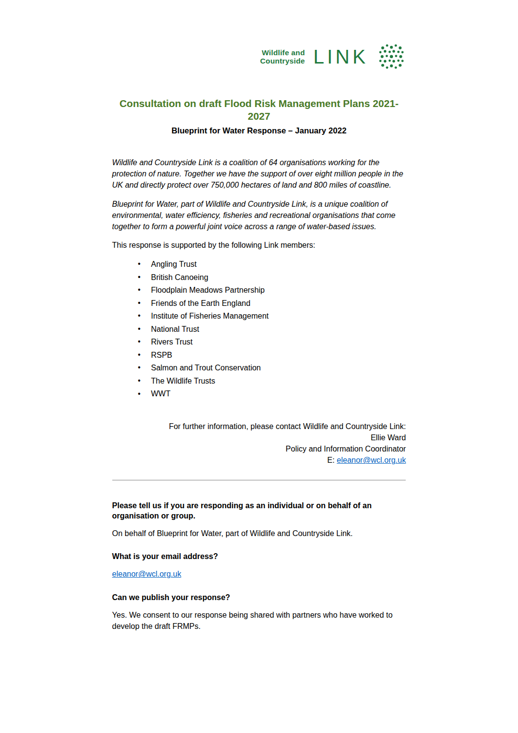Wildlife and
Countryside
LINK
Consultation on draft Flood Risk Management Plans 2021-2027
Blueprint for Water Response – January 2022
Wildlife and Countryside Link is a coalition of 64 organisations working for the protection of nature. Together we have the support of over eight million people in the UK and directly protect over 750,000 hectares of land and 800 miles of coastline.
Blueprint for Water, part of Wildlife and Countryside Link, is a unique coalition of environmental, water efficiency, fisheries and recreational organisations that come together to form a powerful joint voice across a range of water-based issues.
This response is supported by the following Link members:
Angling Trust
British Canoeing
Floodplain Meadows Partnership
Friends of the Earth England
Institute of Fisheries Management
National Trust
Rivers Trust
RSPB
Salmon and Trout Conservation
The Wildlife Trusts
WWT
For further information, please contact Wildlife and Countryside Link:
Ellie Ward
Policy and Information Coordinator
E: eleanor@wcl.org.uk
Please tell us if you are responding as an individual or on behalf of an organisation or group.
On behalf of Blueprint for Water, part of Wildlife and Countryside Link.
What is your email address?
eleanor@wcl.org.uk
Can we publish your response?
Yes. We consent to our response being shared with partners who have worked to develop the draft FRMPs.